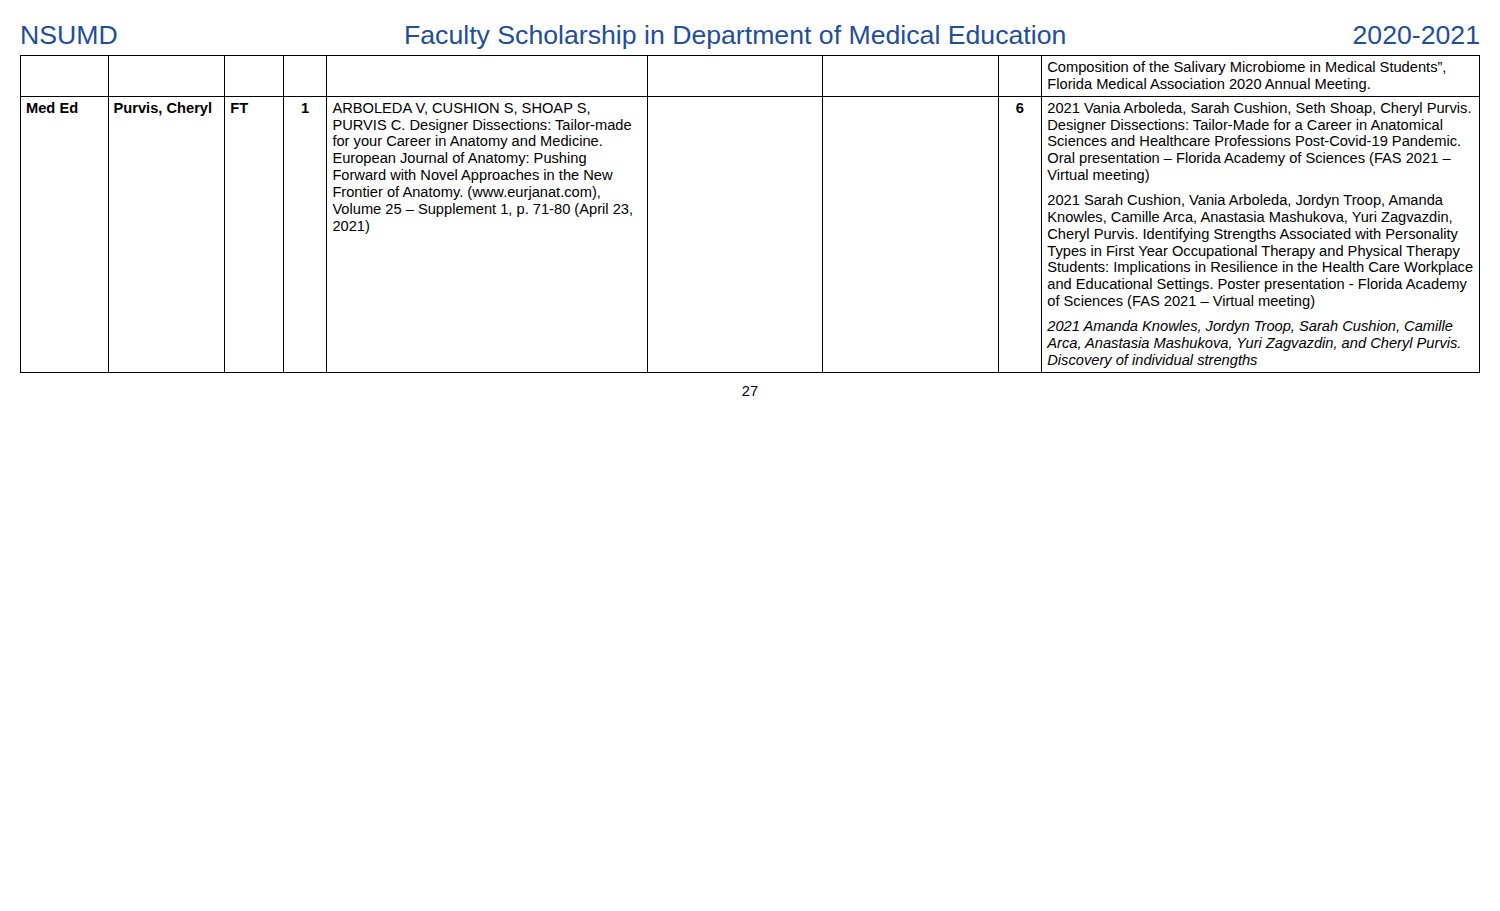NSUMD Faculty Scholarship in Department of Medical Education 2020-2021
| | | | | | | | | Composition of the Salivary Microbiome in Medical Students”, Florida Medical Association 2020 Annual Meeting. |
| Med Ed | Purvis, Cheryl | FT | 1 | ARBOLEDA V, CUSHION S, SHOAP S, PURVIS C. Designer Dissections: Tailor-made for your Career in Anatomy and Medicine. European Journal of Anatomy: Pushing Forward with Novel Approaches in the New Frontier of Anatomy. (www.eurjanat.com), Volume 25 – Supplement 1, p. 71-80 (April 23, 2021) | | | 6 | 2021 Vania Arboleda, Sarah Cushion, Seth Shoap, Cheryl Purvis. Designer Dissections: Tailor-Made for a Career in Anatomical Sciences and Healthcare Professions Post-Covid-19 Pandemic. Oral presentation – Florida Academy of Sciences (FAS 2021 – Virtual meeting) 2021 Sarah Cushion, Vania Arboleda, Jordyn Troop, Amanda Knowles, Camille Arca, Anastasia Mashukova, Yuri Zagvazdin, Cheryl Purvis. Identifying Strengths Associated with Personality Types in First Year Occupational Therapy and Physical Therapy Students: Implications in Resilience in the Health Care Workplace and Educational Settings. Poster presentation - Florida Academy of Sciences (FAS 2021 – Virtual meeting) 2021 Amanda Knowles, Jordyn Troop, Sarah Cushion, Camille Arca, Anastasia Mashukova, Yuri Zagvazdin, and Cheryl Purvis. Discovery of individual strengths |
27